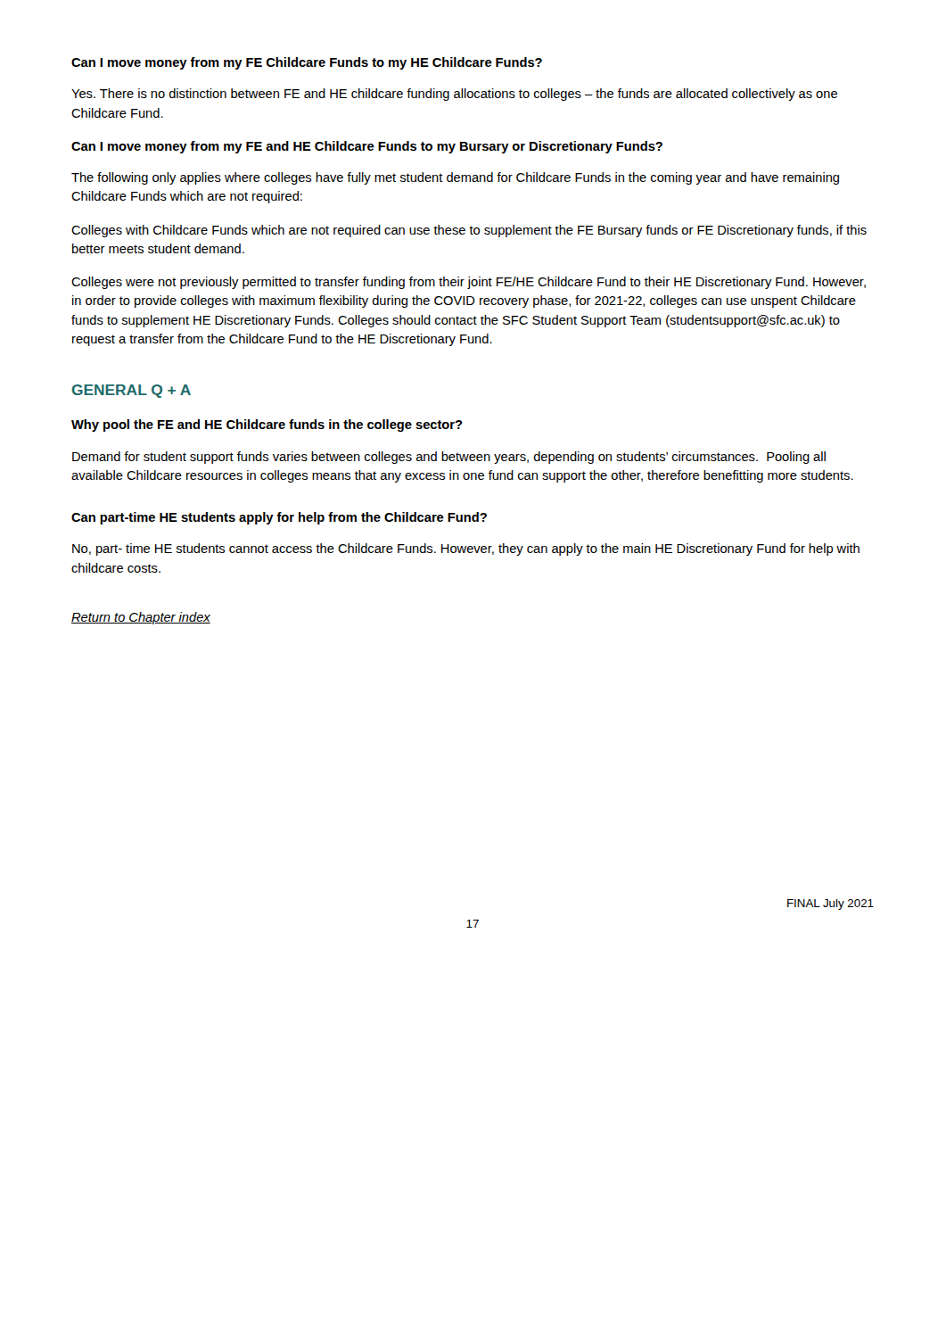Can I move money from my FE Childcare Funds to my HE Childcare Funds?
Yes. There is no distinction between FE and HE childcare funding allocations to colleges – the funds are allocated collectively as one Childcare Fund.
Can I move money from my FE and HE Childcare Funds to my Bursary or Discretionary Funds?
The following only applies where colleges have fully met student demand for Childcare Funds in the coming year and have remaining Childcare Funds which are not required:
Colleges with Childcare Funds which are not required can use these to supplement the FE Bursary funds or FE Discretionary funds, if this better meets student demand.
Colleges were not previously permitted to transfer funding from their joint FE/HE Childcare Fund to their HE Discretionary Fund. However, in order to provide colleges with maximum flexibility during the COVID recovery phase, for 2021-22, colleges can use unspent Childcare funds to supplement HE Discretionary Funds. Colleges should contact the SFC Student Support Team (studentsupport@sfc.ac.uk) to request a transfer from the Childcare Fund to the HE Discretionary Fund.
GENERAL Q + A
Why pool the FE and HE Childcare funds in the college sector?
Demand for student support funds varies between colleges and between years, depending on students’ circumstances. Pooling all available Childcare resources in colleges means that any excess in one fund can support the other, therefore benefitting more students.
Can part-time HE students apply for help from the Childcare Fund?
No, part- time HE students cannot access the Childcare Funds. However, they can apply to the main HE Discretionary Fund for help with childcare costs.
Return to Chapter index
FINAL July 2021
17